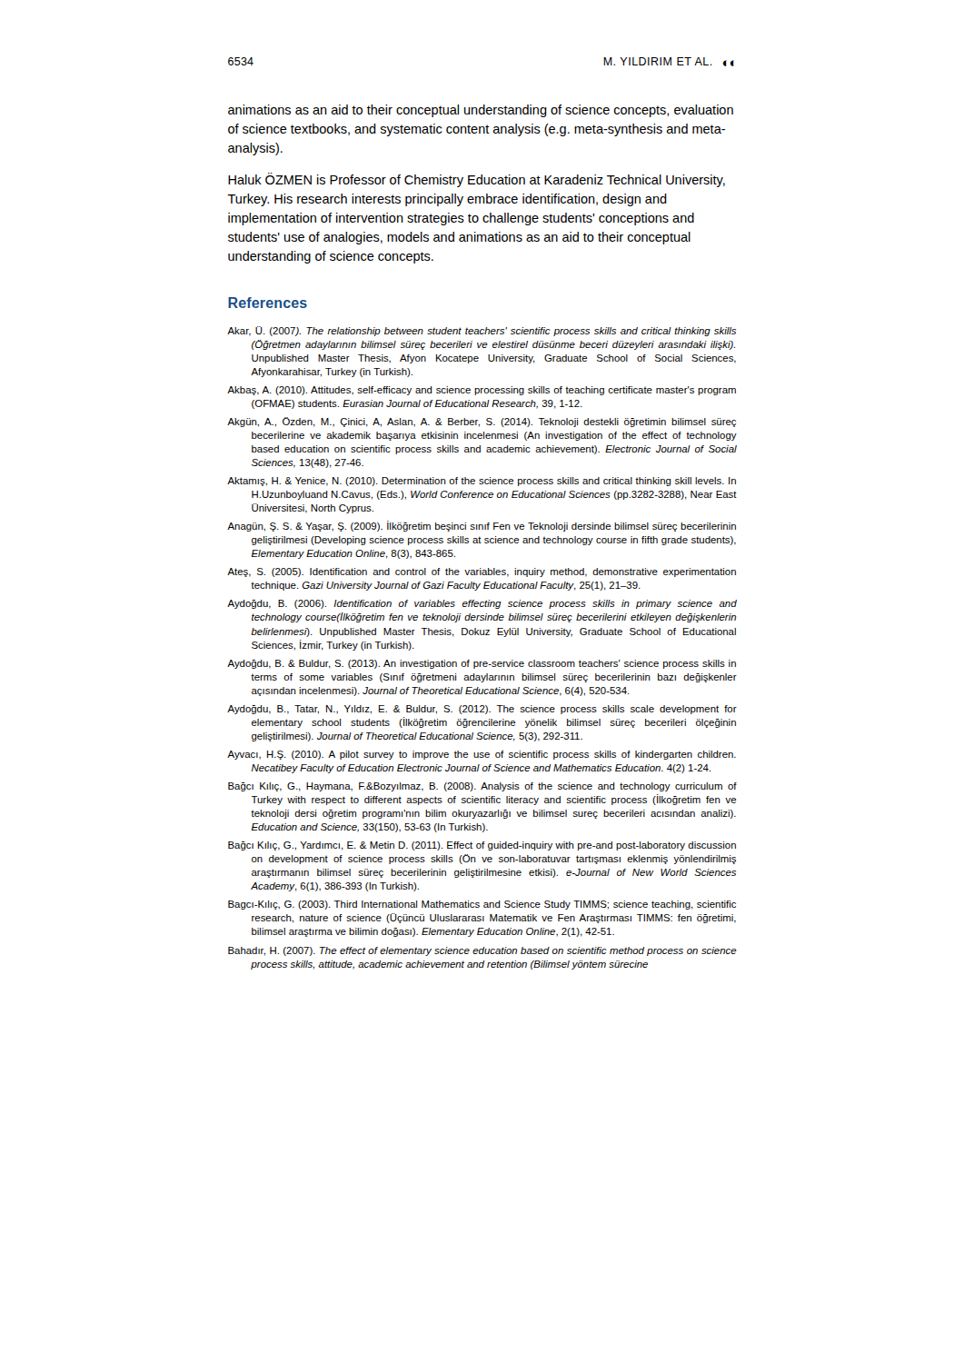6534 M. YILDIRIM ET AL. ◐◐
animations as an aid to their conceptual understanding of science concepts, evaluation of science textbooks, and systematic content analysis (e.g. meta-synthesis and meta-analysis).
Haluk ÖZMEN is Professor of Chemistry Education at Karadeniz Technical University, Turkey. His research interests principally embrace identification, design and implementation of intervention strategies to challenge students' conceptions and students' use of analogies, models and animations as an aid to their conceptual understanding of science concepts.
References
Akar, Ü. (2007). The relationship between student teachers' scientific process skills and critical thinking skills (Öğretmen adaylarının bilimsel süreç becerileri ve elestirel düsünme beceri düzeyleri arasındaki ilişki). Unpublished Master Thesis, Afyon Kocatepe University, Graduate School of Social Sciences, Afyonkarahisar, Turkey (in Turkish).
Akbaş, A. (2010). Attitudes, self-efficacy and science processing skills of teaching certificate master's program (OFMAE) students. Eurasian Journal of Educational Research, 39, 1-12.
Akgün, A., Özden, M., Çinici, A, Aslan, A. & Berber, S. (2014). Teknoloji destekli öğretimin bilimsel süreç becerilerine ve akademik başarıya etkisinin incelenmesi (An investigation of the effect of technology based education on scientific process skills and academic achievement). Electronic Journal of Social Sciences, 13(48), 27-46.
Aktamış, H. & Yenice, N. (2010). Determination of the science process skills and critical thinking skill levels. In H.Uzunboyluand N.Cavus, (Eds.), World Conference on Educational Sciences (pp.3282-3288), Near East Üniversitesi, North Cyprus.
Anagün, Ş. S. & Yaşar, Ş. (2009). İlköğretim beşinci sınıf Fen ve Teknoloji dersinde bilimsel süreç becerilerinin geliştirilmesi (Developing science process skills at science and technology course in fifth grade students), Elementary Education Online, 8(3), 843-865.
Ateş, S. (2005). Identification and control of the variables, inquiry method, demonstrative experimentation technique. Gazi University Journal of Gazi Faculty Educational Faculty, 25(1), 21–39.
Aydoğdu, B. (2006). Identification of variables effecting science process skills in primary science and technology course(İlköğretim fen ve teknoloji dersinde bilimsel süreç becerilerini etkileyen değişkenlerin belirlenmesi). Unpublished Master Thesis, Dokuz Eylül University, Graduate School of Educational Sciences, İzmir, Turkey (in Turkish).
Aydoğdu, B. & Buldur, S. (2013). An investigation of pre-service classroom teachers' science process skills in terms of some variables (Sınıf öğretmeni adaylarının bilimsel süreç becerilerinin bazı değişkenler açısından incelenmesi). Journal of Theoretical Educational Science, 6(4), 520-534.
Aydoğdu, B., Tatar, N., Yıldız, E. & Buldur, S. (2012). The science process skills scale development for elementary school students (İlköğretim öğrencilerine yönelik bilimsel süreç becerileri ölçeğinin geliştirilmesi). Journal of Theoretical Educational Science, 5(3), 292-311.
Ayvacı, H.Ş. (2010). A pilot survey to improve the use of scientific process skills of kindergarten children. Necatibey Faculty of Education Electronic Journal of Science and Mathematics Education. 4(2) 1-24.
Bağcı Kılıç, G., Haymana, F.&Bozyılmaz, B. (2008). Analysis of the science and technology curriculum of Turkey with respect to different aspects of scientific literacy and scientific process (İlkoğretim fen ve teknoloji dersi oğretim programı'nın bilim okuryazarlığı ve bilimsel sureç becerileri acısından analizi). Education and Science, 33(150), 53-63 (In Turkish).
Bağcı Kılıç, G., Yardımcı, E. & Metin D. (2011). Effect of guided-inquiry with pre-and post-laboratory discussion on development of science process skills (Ön ve son-laboratuvar tartışması eklenmiş yönlendirilmiş araştırmanın bilimsel süreç becerilerinin geliştirilmesine etkisi). e-Journal of New World Sciences Academy, 6(1), 386-393 (In Turkish).
Bagcı-Kılıç, G. (2003). Third International Mathematics and Science Study TIMMS; science teaching, scientific research, nature of science (Üçüncü Uluslararası Matematik ve Fen Araştırması TIMMS: fen öğretimi, bilimsel araştırma ve bilimin doğası). Elementary Education Online, 2(1), 42-51.
Bahadır, H. (2007). The effect of elementary science education based on scientific method process on science process skills, attitude, academic achievement and retention (Bilimsel yöntem sürecine